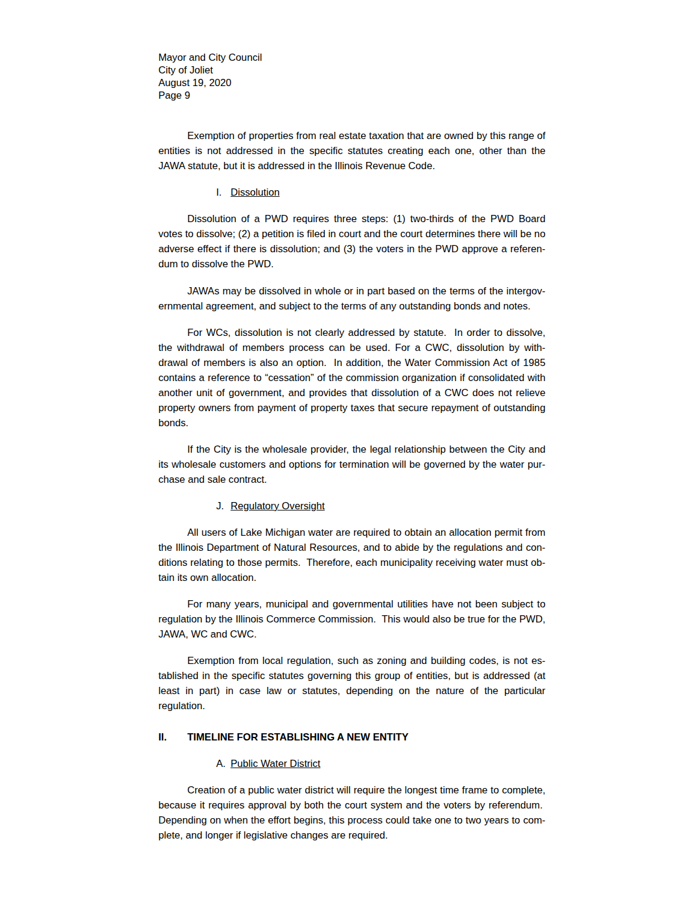Mayor and City Council
City of Joliet
August 19, 2020
Page 9
Exemption of properties from real estate taxation that are owned by this range of entities is not addressed in the specific statutes creating each one, other than the JAWA statute, but it is addressed in the Illinois Revenue Code.
I. Dissolution
Dissolution of a PWD requires three steps: (1) two-thirds of the PWD Board votes to dissolve; (2) a petition is filed in court and the court determines there will be no adverse effect if there is dissolution; and (3) the voters in the PWD approve a referendum to dissolve the PWD.
JAWAs may be dissolved in whole or in part based on the terms of the intergovernmental agreement, and subject to the terms of any outstanding bonds and notes.
For WCs, dissolution is not clearly addressed by statute. In order to dissolve, the withdrawal of members process can be used. For a CWC, dissolution by withdrawal of members is also an option. In addition, the Water Commission Act of 1985 contains a reference to “cessation” of the commission organization if consolidated with another unit of government, and provides that dissolution of a CWC does not relieve property owners from payment of property taxes that secure repayment of outstanding bonds.
If the City is the wholesale provider, the legal relationship between the City and its wholesale customers and options for termination will be governed by the water purchase and sale contract.
J. Regulatory Oversight
All users of Lake Michigan water are required to obtain an allocation permit from the Illinois Department of Natural Resources, and to abide by the regulations and conditions relating to those permits. Therefore, each municipality receiving water must obtain its own allocation.
For many years, municipal and governmental utilities have not been subject to regulation by the Illinois Commerce Commission. This would also be true for the PWD, JAWA, WC and CWC.
Exemption from local regulation, such as zoning and building codes, is not established in the specific statutes governing this group of entities, but is addressed (at least in part) in case law or statutes, depending on the nature of the particular regulation.
II. TIMELINE FOR ESTABLISHING A NEW ENTITY
A. Public Water District
Creation of a public water district will require the longest time frame to complete, because it requires approval by both the court system and the voters by referendum. Depending on when the effort begins, this process could take one to two years to complete, and longer if legislative changes are required.